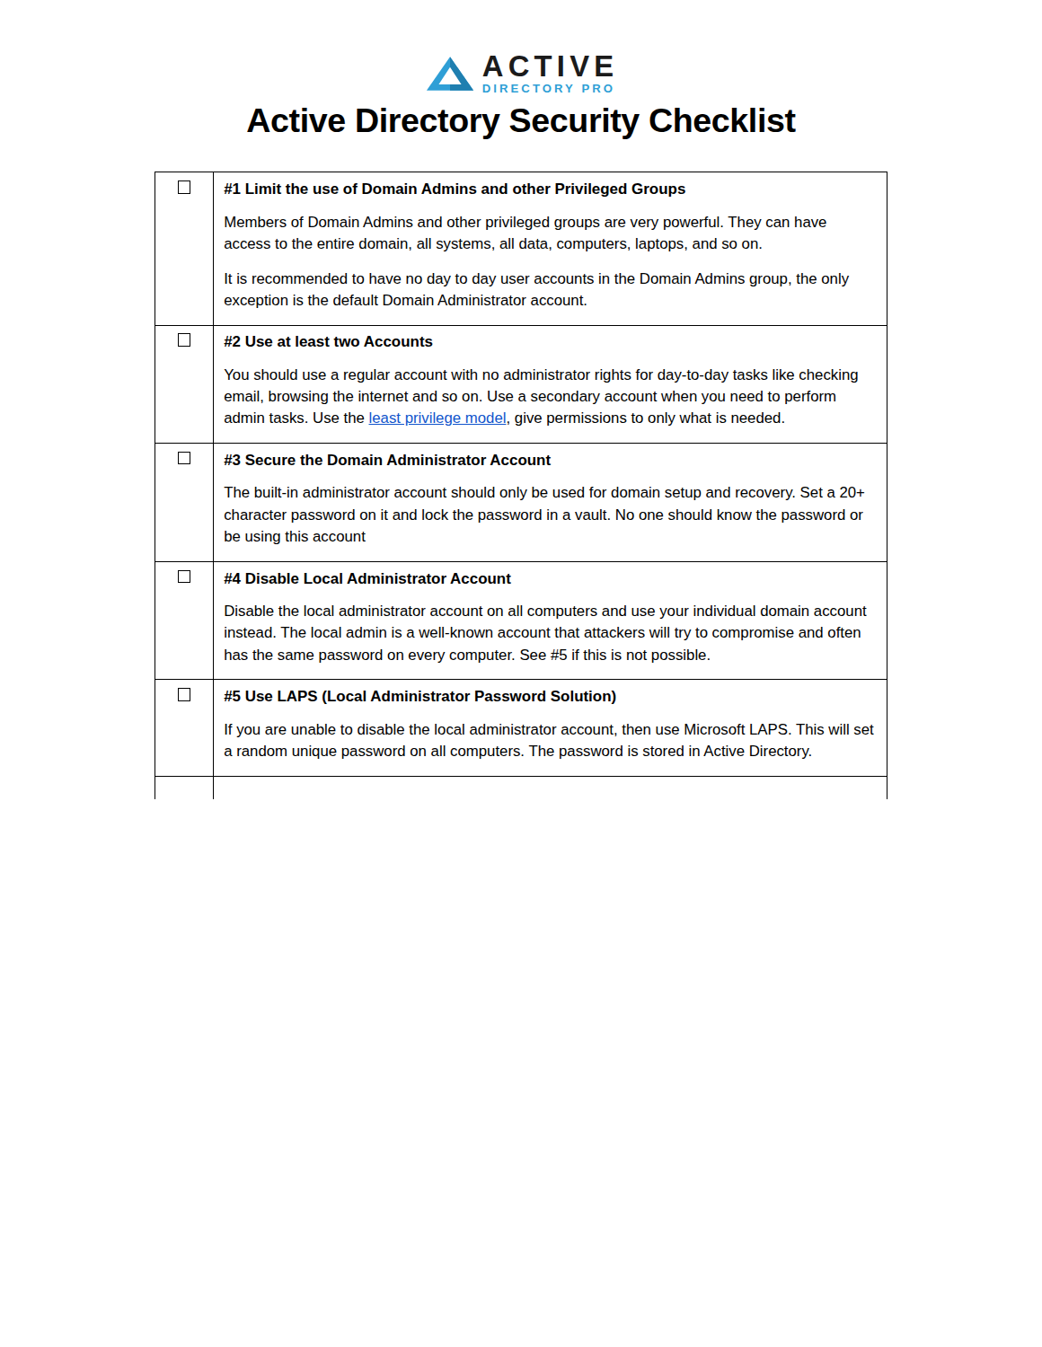ACTIVE
DIRECTORY PRO
Active Directory Security Checklist
| | #1 Limit the use of Domain Admins and other Privileged Groups Members of Domain Admins and other privileged groups are very powerful. They can have access to the entire domain, all systems, all data, computers, laptops, and so on. It is recommended to have no day to day user accounts in the Domain Admins group, the only exception is the default Domain Administrator account. |
| | #2 Use at least two Accounts You should use a regular account with no administrator rights for day-to-day tasks like checking email, browsing the internet and so on. Use a secondary account when you need to perform admin tasks. Use the least privilege model , give permissions to only what is needed. |
| | #3 Secure the Domain Administrator Account The built-in administrator account should only be used for domain setup and recovery. Set a 20+ character password on it and lock the password in a vault. No one should know the password or be using this account |
| | #4 Disable Local Administrator Account Disable the local administrator account on all computers and use your individual domain account instead. The local admin is a well-known account that attackers will try to compromise and often has the same password on every computer. See #5 if this is not possible. |
| | #5 Use LAPS (Local Administrator Password Solution) If you are unable to disable the local administrator account, then use Microsoft LAPS. This will set a random unique password on all computers. The password is stored in Active Directory. |